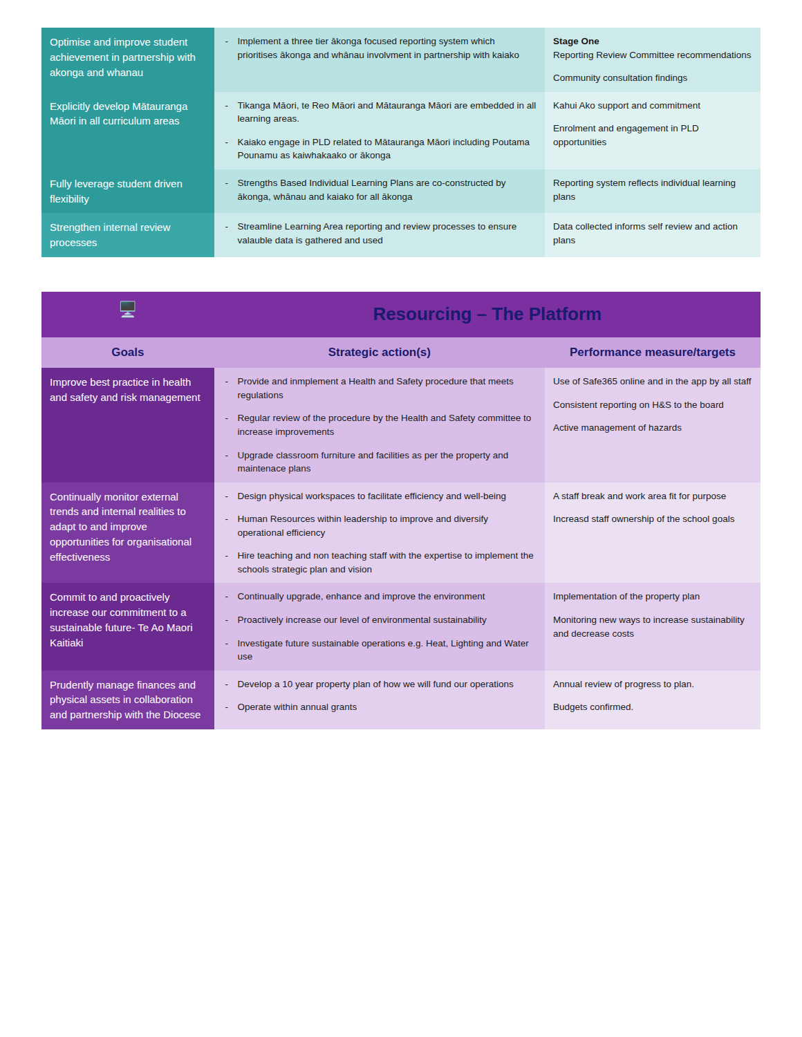| Optimise and improve student achievement in partnership with akonga and whanau | Implement a three tier ākonga focused reporting system which prioritises ākonga and whānau involvment in partnership with kaiako | Stage One Reporting Review Committee recommendations Community consultation findings |
| Explicitly develop Mātauranga Māori in all curriculum areas | Tikanga Māori, te Reo Māori and Mātauranga Māori are embedded in all learning areas. Kaiako engage in PLD related to Mātauranga Māori including Poutama Pounamu as kaiwhakaako or ākonga | Kahui Ako support and commitment Enrolment and engagement in PLD opportunities |
| Fully leverage student driven flexibility | Strengths Based Individual Learning Plans are co-constructed by ākonga, whānau and kaiako for all ākonga | Reporting system reflects individual learning plans |
| Strengthen internal review processes | Streamline Learning Area reporting and review processes to ensure valauble data is gathered and used | Data collected informs self review and action plans |
| 🖥️ | Resourcing – The Platform |
| Goals | Strategic action(s) | Performance measure/targets |
| Improve best practice in health and safety and risk management | Provide and inmplement a Health and Safety procedure that meets regulations Regular review of the procedure by the Health and Safety committee to increase improvements Upgrade classroom furniture and facilities as per the property and maintenace plans | Use of Safe365 online and in the app by all staff Consistent reporting on H&S to the board Active management of hazards |
| Continually monitor external trends and internal realities to adapt to and improve opportunities for organisational effectiveness | Design physical workspaces to facilitate efficiency and well-being Human Resources within leadership to improve and diversify operational efficiency Hire teaching and non teaching staff with the expertise to implement the schools strategic plan and vision | A staff break and work area fit for purpose Increasd staff ownership of the school goals |
| Commit to and proactively increase our commitment to a sustainable future- Te Ao Maori Kaitiaki | Continually upgrade, enhance and improve the environment Proactively increase our level of environmental sustainability Investigate future sustainable operations e.g. Heat, Lighting and Water use | Implementation of the property plan Monitoring new ways to increase sustainability and decrease costs |
| Prudently manage finances and physical assets in collaboration and partnership with the Diocese | Develop a 10 year property plan of how we will fund our operations Operate within annual grants | Annual review of progress to plan. Budgets confirmed. |